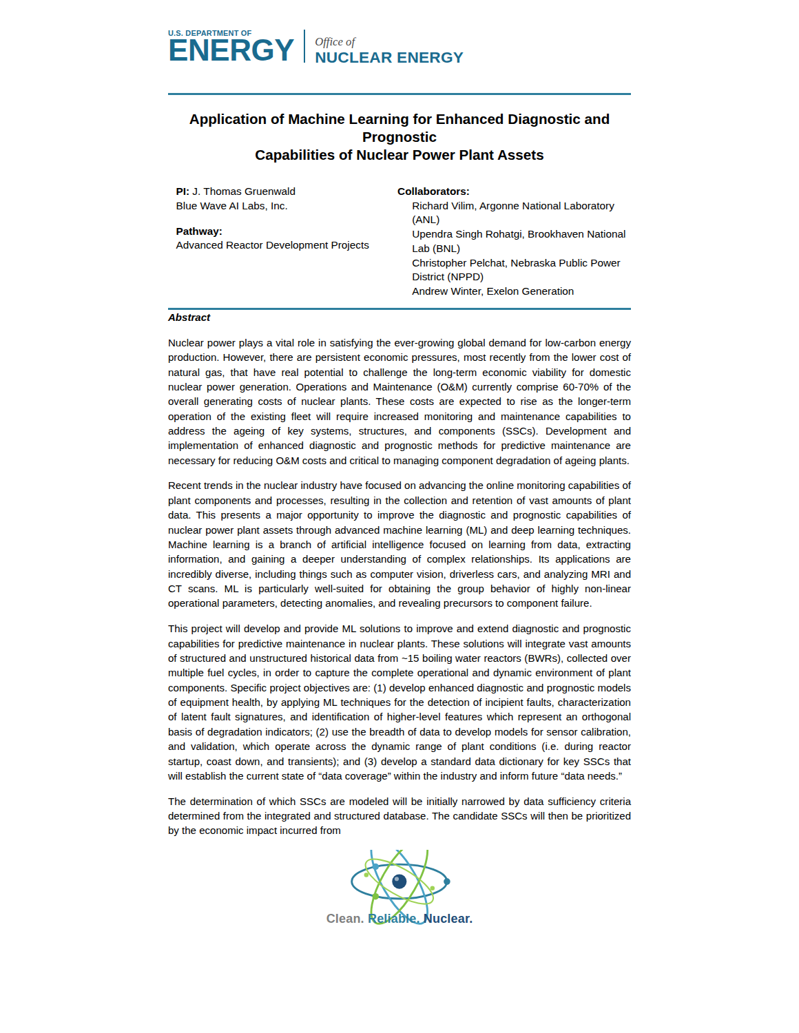U.S. DEPARTMENT OF ENERGY
Office of NUCLEAR ENERGY
Application of Machine Learning for Enhanced Diagnostic and Prognostic
Capabilities of Nuclear Power Plant Assets
PI: J. Thomas Gruenwald
Blue Wave AI Labs, Inc.
Pathway:
Advanced Reactor Development Projects
Collaborators:
Richard Vilim, Argonne National Laboratory (ANL)
Upendra Singh Rohatgi, Brookhaven National Lab (BNL)
Christopher Pelchat, Nebraska Public Power District (NPPD)
Andrew Winter, Exelon Generation
Abstract
Nuclear power plays a vital role in satisfying the ever-growing global demand for low-carbon energy production. However, there are persistent economic pressures, most recently from the lower cost of natural gas, that have real potential to challenge the long-term economic viability for domestic nuclear power generation. Operations and Maintenance (O&M) currently comprise 60-70% of the overall generating costs of nuclear plants. These costs are expected to rise as the longer-term operation of the existing fleet will require increased monitoring and maintenance capabilities to address the ageing of key systems, structures, and components (SSCs). Development and implementation of enhanced diagnostic and prognostic methods for predictive maintenance are necessary for reducing O&M costs and critical to managing component degradation of ageing plants.
Recent trends in the nuclear industry have focused on advancing the online monitoring capabilities of plant components and processes, resulting in the collection and retention of vast amounts of plant data. This presents a major opportunity to improve the diagnostic and prognostic capabilities of nuclear power plant assets through advanced machine learning (ML) and deep learning techniques. Machine learning is a branch of artificial intelligence focused on learning from data, extracting information, and gaining a deeper understanding of complex relationships. Its applications are incredibly diverse, including things such as computer vision, driverless cars, and analyzing MRI and CT scans. ML is particularly well-suited for obtaining the group behavior of highly non-linear operational parameters, detecting anomalies, and revealing precursors to component failure.
This project will develop and provide ML solutions to improve and extend diagnostic and prognostic capabilities for predictive maintenance in nuclear plants. These solutions will integrate vast amounts of structured and unstructured historical data from ~15 boiling water reactors (BWRs), collected over multiple fuel cycles, in order to capture the complete operational and dynamic environment of plant components. Specific project objectives are: (1) develop enhanced diagnostic and prognostic models of equipment health, by applying ML techniques for the detection of incipient faults, characterization of latent fault signatures, and identification of higher-level features which represent an orthogonal basis of degradation indicators; (2) use the breadth of data to develop models for sensor calibration, and validation, which operate across the dynamic range of plant conditions (i.e. during reactor startup, coast down, and transients); and (3) develop a standard data dictionary for key SSCs that will establish the current state of “data coverage” within the industry and inform future “data needs.”
The determination of which SSCs are modeled will be initially narrowed by data sufficiency criteria determined from the integrated and structured database. The candidate SSCs will then be prioritized by the economic impact incurred from
Clean. Reliable. Nuclear.